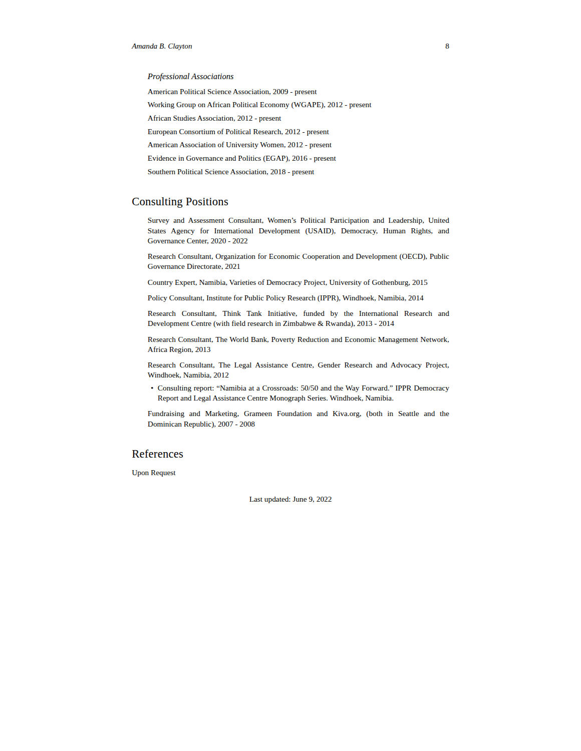Amanda B. Clayton 8
Professional Associations
American Political Science Association, 2009 - present
Working Group on African Political Economy (WGAPE), 2012 - present
African Studies Association, 2012 - present
European Consortium of Political Research, 2012 - present
American Association of University Women, 2012 - present
Evidence in Governance and Politics (EGAP), 2016 - present
Southern Political Science Association, 2018 - present
Consulting Positions
Survey and Assessment Consultant, Women’s Political Participation and Leadership, United States Agency for International Development (USAID), Democracy, Human Rights, and Governance Center, 2020 - 2022
Research Consultant, Organization for Economic Cooperation and Development (OECD), Public Governance Directorate, 2021
Country Expert, Namibia, Varieties of Democracy Project, University of Gothenburg, 2015
Policy Consultant, Institute for Public Policy Research (IPPR), Windhoek, Namibia, 2014
Research Consultant, Think Tank Initiative, funded by the International Research and Development Centre (with field research in Zimbabwe & Rwanda), 2013 - 2014
Research Consultant, The World Bank, Poverty Reduction and Economic Management Network, Africa Region, 2013
Research Consultant, The Legal Assistance Centre, Gender Research and Advocacy Project, Windhoek, Namibia, 2012
Consulting report: “Namibia at a Crossroads: 50/50 and the Way Forward.” IPPR Democracy Report and Legal Assistance Centre Monograph Series. Windhoek, Namibia.
Fundraising and Marketing, Grameen Foundation and Kiva.org, (both in Seattle and the Dominican Republic), 2007 - 2008
References
Upon Request
Last updated: June 9, 2022